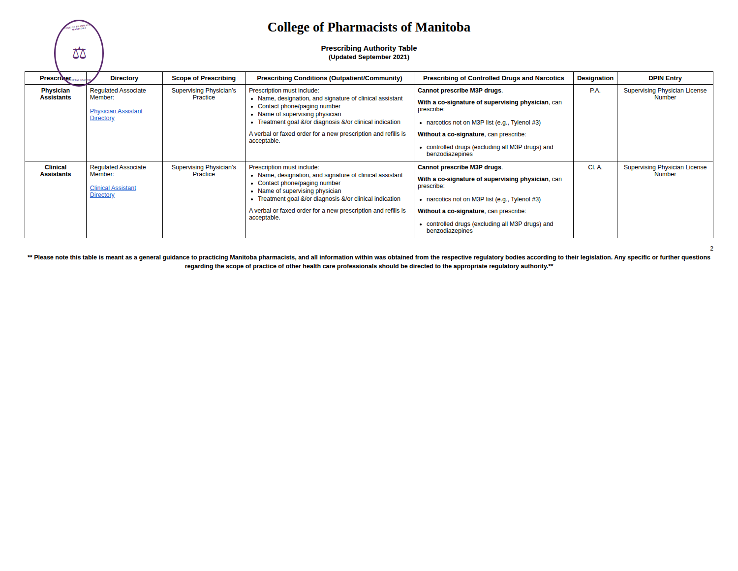College of Pharmacists of Manitoba
⚖
Societas Salutis
College of Pharmacists of Manitoba
Prescribing Authority Table
(Updated September 2021)
| Prescriber | Directory | Scope of Prescribing | Prescribing Conditions (Outpatient/Community) | Prescribing of Controlled Drugs and Narcotics | Designation | DPIN Entry |
| --- | --- | --- | --- | --- | --- | --- |
| Physician Assistants | Regulated Associate Member: Physician Assistant Directory | Supervising Physician’s Practice | Prescription must include: Name, designation, and signature of clinical assistant Contact phone/paging number Name of supervising physician Treatment goal &/or diagnosis &/or clinical indication A verbal or faxed order for a new prescription and refills is acceptable. | Cannot prescribe M3P drugs . With a co-signature of supervising physician , can prescribe: narcotics not on M3P list (e.g., Tylenol #3) Without a co-signature , can prescribe: controlled drugs (excluding all M3P drugs) and benzodiazepines | P.A. | Supervising Physician License Number |
| Clinical Assistants | Regulated Associate Member: Clinical Assistant Directory | Supervising Physician’s Practice | Prescription must include: Name, designation, and signature of clinical assistant Contact phone/paging number Name of supervising physician Treatment goal &/or diagnosis &/or clinical indication A verbal or faxed order for a new prescription and refills is acceptable. | Cannot prescribe M3P drugs . With a co-signature of supervising physician , can prescribe: narcotics not on M3P list (e.g., Tylenol #3) Without a co-signature , can prescribe: controlled drugs (excluding all M3P drugs) and benzodiazepines | Cl. A. | Supervising Physician License Number |
2
** Please note this table is meant as a general guidance to practicing Manitoba pharmacists, and all information within was obtained from the respective regulatory bodies according to their legislation. Any specific or further questions regarding the scope of practice of other health care professionals should be directed to the appropriate regulatory authority.**